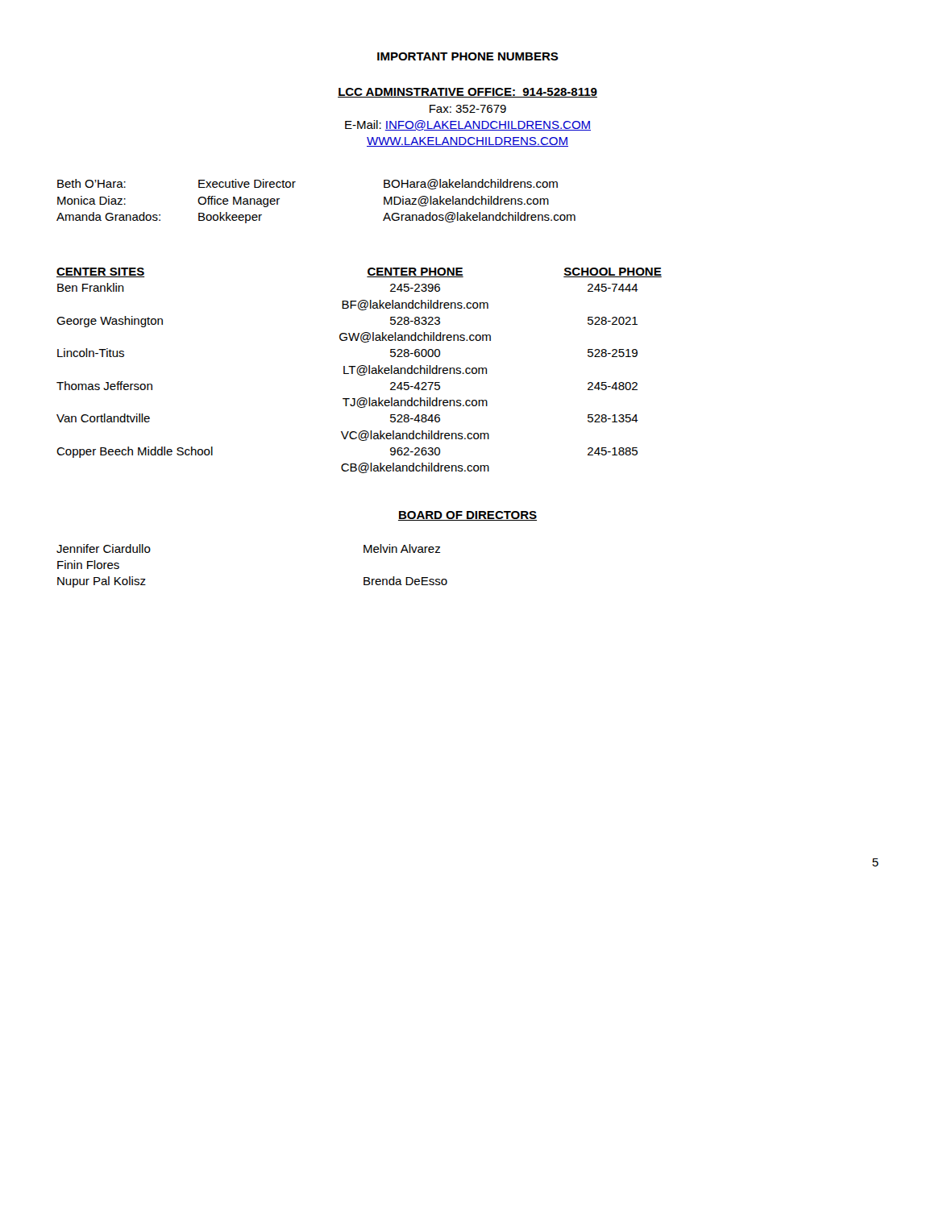IMPORTANT PHONE NUMBERS
LCC ADMINSTRATIVE OFFICE: 914-528-8119
Fax: 352-7679
E-Mail: INFO@LAKELANDCHILDRENS.COM
WWW.LAKELANDCHILDRENS.COM
| Beth O’Hara: | Executive Director | BOHara@lakelandchildrens.com |
| Monica Diaz: | Office Manager | MDiaz@lakelandchildrens.com |
| Amanda Granados: | Bookkeeper | AGranados@lakelandchildrens.com |
| CENTER SITES | CENTER PHONE | SCHOOL PHONE |
| --- | --- | --- |
| Ben Franklin | 245-2396 | 245-7444 |
| | BF@lakelandchildrens.com | |
| George Washington | 528-8323 | 528-2021 |
| | GW@lakelandchildrens.com | |
| Lincoln-Titus | 528-6000 | 528-2519 |
| | LT@lakelandchildrens.com | |
| Thomas Jefferson | 245-4275 | 245-4802 |
| | TJ@lakelandchildrens.com | |
| Van Cortlandtville | 528-4846 | 528-1354 |
| | VC@lakelandchildrens.com | |
| Copper Beech Middle School | 962-2630 | 245-1885 |
| | CB@lakelandchildrens.com | |
BOARD OF DIRECTORS
| Jennifer Ciardullo | Melvin Alvarez |
| Finin Flores | |
| Nupur Pal Kolisz | Brenda DeEsso |
5